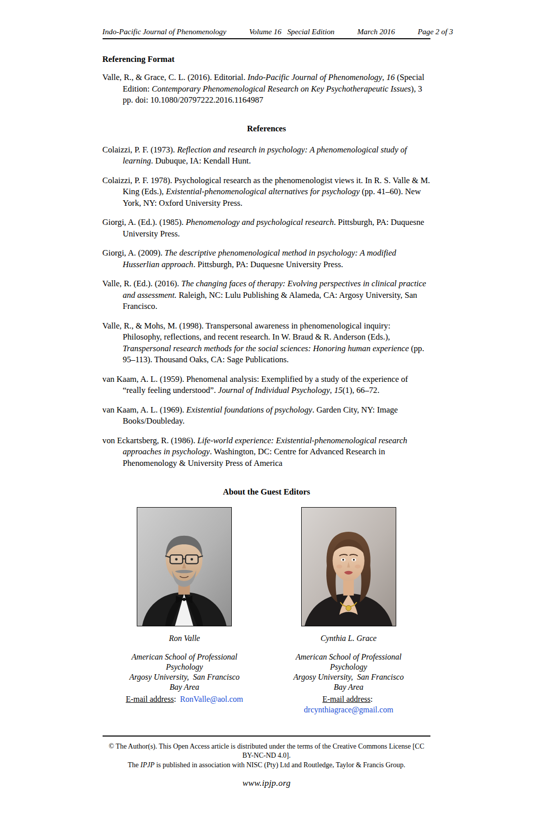Indo-Pacific Journal of Phenomenology Volume 16 Special Edition March 2016 Page 2 of 3
Referencing Format
Valle, R., & Grace, C. L. (2016). Editorial. Indo-Pacific Journal of Phenomenology, 16 (Special Edition: Contemporary Phenomenological Research on Key Psychotherapeutic Issues), 3 pp. doi: 10.1080/20797222.2016.1164987
References
Colaizzi, P. F. (1973). Reflection and research in psychology: A phenomenological study of learning. Dubuque, IA: Kendall Hunt.
Colaizzi, P. F. 1978). Psychological research as the phenomenologist views it. In R. S. Valle & M. King (Eds.), Existential-phenomenological alternatives for psychology (pp. 41–60). New York, NY: Oxford University Press.
Giorgi, A. (Ed.). (1985). Phenomenology and psychological research. Pittsburgh, PA: Duquesne University Press.
Giorgi, A. (2009). The descriptive phenomenological method in psychology: A modified Husserlian approach. Pittsburgh, PA: Duquesne University Press.
Valle, R. (Ed.). (2016). The changing faces of therapy: Evolving perspectives in clinical practice and assessment. Raleigh, NC: Lulu Publishing & Alameda, CA: Argosy University, San Francisco.
Valle, R., & Mohs, M. (1998). Transpersonal awareness in phenomenological inquiry: Philosophy, reflections, and recent research. In W. Braud & R. Anderson (Eds.), Transpersonal research methods for the social sciences: Honoring human experience (pp. 95–113). Thousand Oaks, CA: Sage Publications.
van Kaam, A. L. (1959). Phenomenal analysis: Exemplified by a study of the experience of “really feeling understood”. Journal of Individual Psychology, 15(1), 66–72.
van Kaam, A. L. (1969). Existential foundations of psychology. Garden City, NY: Image Books/Doubleday.
von Eckartsberg, R. (1986). Life-world experience: Existential-phenomenological research approaches in psychology. Washington, DC: Centre for Advanced Research in Phenomenology & University Press of America
About the Guest Editors
Ron Valle
American School of Professional Psychology
Argosy University, San Francisco Bay Area
E-mail address: RonValle@aol.com
Cynthia L. Grace
American School of Professional Psychology
Argosy University, San Francisco Bay Area
E-mail address: drcynthiagrace@gmail.com
© The Author(s). This Open Access article is distributed under the terms of the Creative Commons License [CC BY-NC-ND 4.0].
The IPJP is published in association with NISC (Pty) Ltd and Routledge, Taylor & Francis Group.
www.ipjp.org